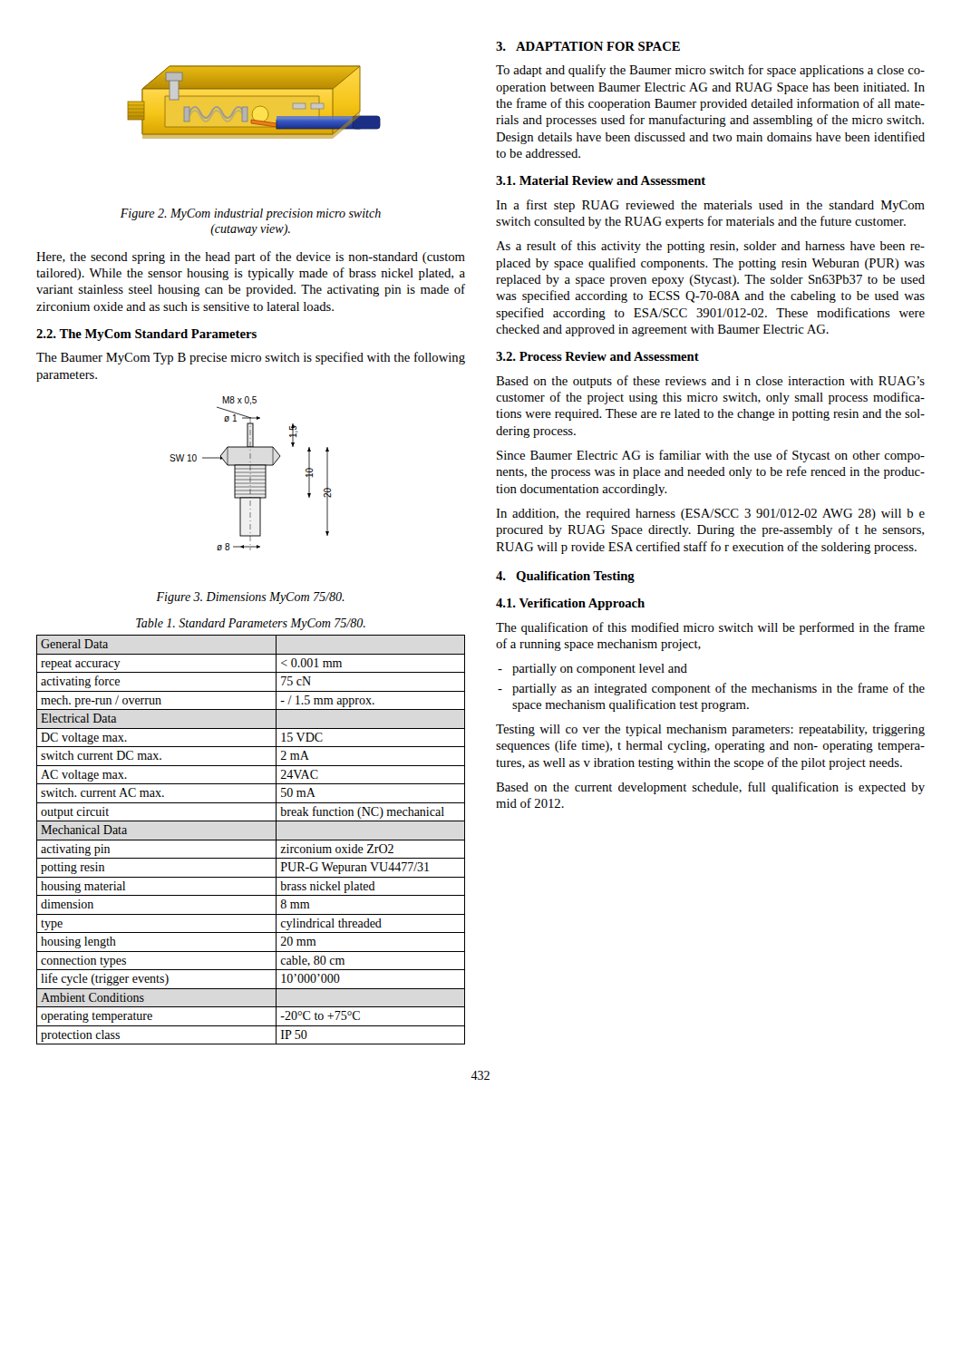Figure 2. MyCom industrial precision micro switch
(cutaway view).
Here, the second spring in the head part of the device is non-standard (custom tailored). While the sensor housing is typically made of brass nickel plated, a variant stainless steel housing can be provided. The activating pin is made of zirconium oxide and as such is sensitive to lateral loads.
2.2. The MyCom Standard Parameters
The Baumer MyCom Typ B precise micro switch is specified with the following parameters.
M8 x 0,5 ø 1 1,5 10 20 SW 10 ø 8
Figure 3. Dimensions MyCom 75/80.
Table 1. Standard Parameters MyCom 75/80.
| General Data | |
| repeat accuracy | < 0.001 mm |
| activating force | 75 cN |
| mech. pre-run / overrun | - / 1.5 mm approx. |
| Electrical Data | |
| DC voltage max. | 15 VDC |
| switch current DC max. | 2 mA |
| AC voltage max. | 24VAC |
| switch. current AC max. | 50 mA |
| output circuit | break function (NC) mechanical |
| Mechanical Data | |
| activating pin | zirconium oxide ZrO2 |
| potting resin | PUR-G Wepuran VU4477/31 |
| housing material | brass nickel plated |
| dimension | 8 mm |
| type | cylindrical threaded |
| housing length | 20 mm |
| connection types | cable, 80 cm |
| life cycle (trigger events) | 10’000’000 |
| Ambient Conditions | |
| operating temperature | -20°C to +75°C |
| protection class | IP 50 |
3. ADAPTATION FOR SPACE
To adapt and qualify the Baumer micro switch for space applications a close cooperation between Baumer Electric AG and RUAG Space has been initiated. In the frame of this cooperation Baumer provided detailed information of all materials and processes used for manufacturing and assembling of the micro switch. Design details have been discussed and two main domains have been identified to be addressed.
3.1. Material Review and Assessment
In a first step RUAG reviewed the materials used in the standard MyCom switch consulted by the RUAG experts for materials and the future customer.
As a result of this activity the potting resin, solder and harness have been replaced by space qualified components. The potting resin Weburan (PUR) was replaced by a space proven epoxy (Stycast). The solder Sn63Pb37 to be used was specified according to ECSS Q-70-08A and the cabeling to be used was specified according to ESA/SCC 3901/012-02. These modifications were checked and approved in agreement with Baumer Electric AG.
3.2. Process Review and Assessment
Based on the outputs of these reviews and i n close interaction with RUAG’s customer of the project using this micro switch, only small process modifications were required. These are re lated to the change in potting resin and the soldering process.
Since Baumer Electric AG is familiar with the use of Stycast on other components, the process was in place and needed only to be refe renced in the production documentation accordingly.
In addition, the required harness (ESA/SCC 3 901/012-02 AWG 28) will b e procured by RUAG Space directly. During the pre-assembly of t he sensors, RUAG will p rovide ESA certified staff fo r execution of the soldering process.
4. Qualification Testing
4.1. Verification Approach
The qualification of this modified micro switch will be performed in the frame of a running space mechanism project,
partially on component level and
partially as an integrated component of the mechanisms in the frame of the space mechanism qualification test program.
Testing will co ver the typical mechanism parameters: repeatability, triggering sequences (life time), t hermal cycling, operating and non- operating temperatures, as well as v ibration testing within the scope of the pilot project needs.
Based on the current development schedule, full qualification is expected by mid of 2012.
432